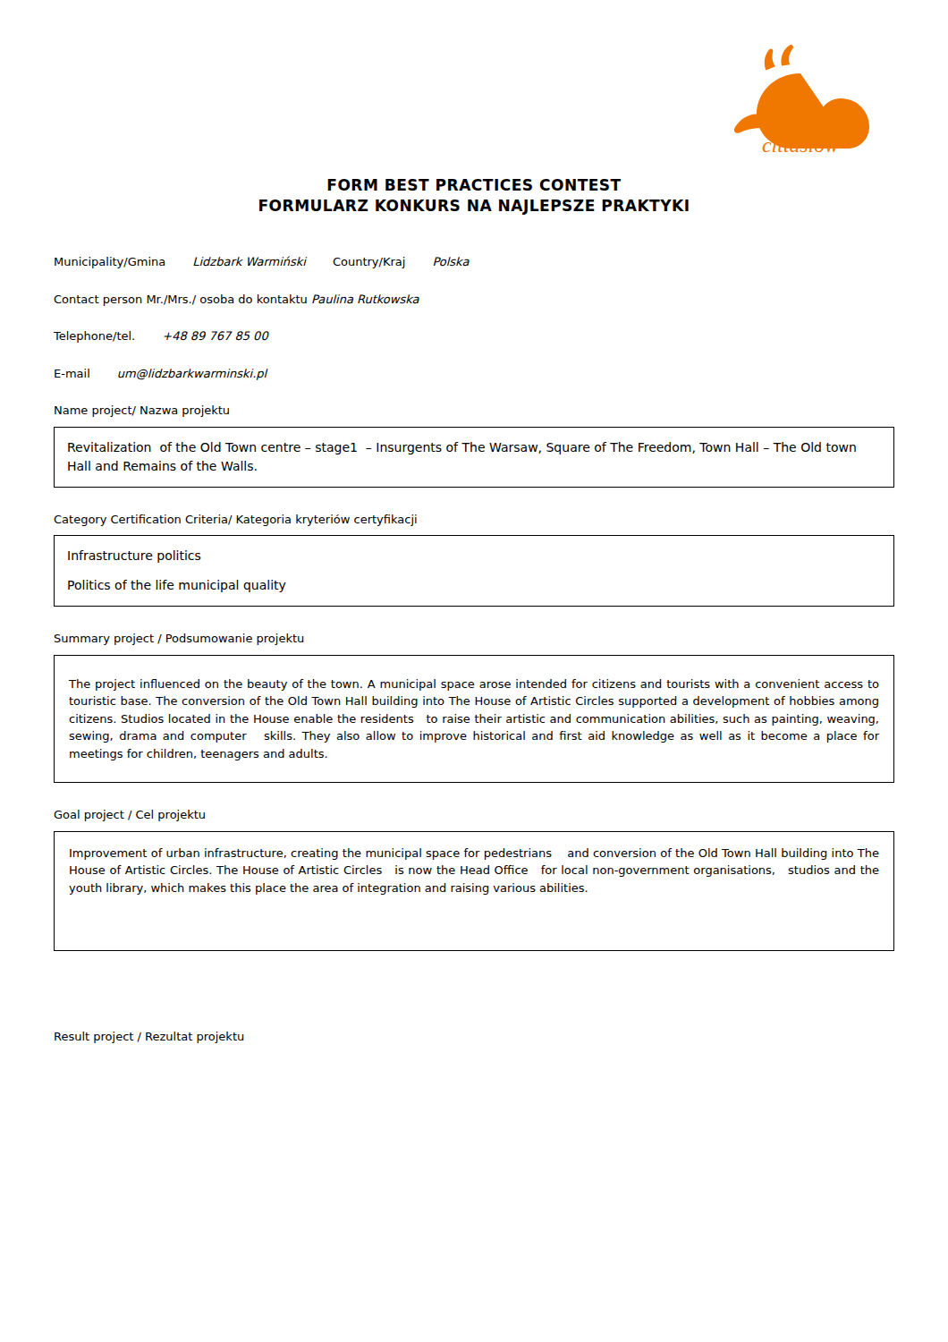FORM BEST PRACTICES CONTEST
FORMULARZ KONKURS NA NAJLEPSZE PRAKTYKI
Municipality/Gmina Lidzbark Warmiński Country/Kraj Polska
Contact person Mr./Mrs./ osoba do kontaktu Paulina Rutkowska
Telephone/tel. +48 89 767 85 00
E-mail um@lidzbarkwarminski.pl
Name project/ Nazwa projektu
Revitalization of the Old Town centre – stage1 – Insurgents of The Warsaw, Square of The Freedom, Town Hall – The Old town Hall and Remains of the Walls.
Category Certification Criteria/ Kategoria kryteriów certyfikacji
Infrastructure politics
Politics of the life municipal quality
Summary project / Podsumowanie projektu
The project influenced on the beauty of the town. A municipal space arose intended for citizens and tourists with a convenient access to touristic base. The conversion of the Old Town Hall building into The House of Artistic Circles supported a development of hobbies among citizens. Studios located in the House enable the residents to raise their artistic and communication abilities, such as painting, weaving, sewing, drama and computer skills. They also allow to improve historical and first aid knowledge as well as it become a place for meetings for children, teenagers and adults.
Goal project / Cel projektu
Improvement of urban infrastructure, creating the municipal space for pedestrians and conversion of the Old Town Hall building into The House of Artistic Circles. The House of Artistic Circles is now the Head Office for local non-government organisations, studios and the youth library, which makes this place the area of integration and raising various abilities.
Result project / Rezultat projektu